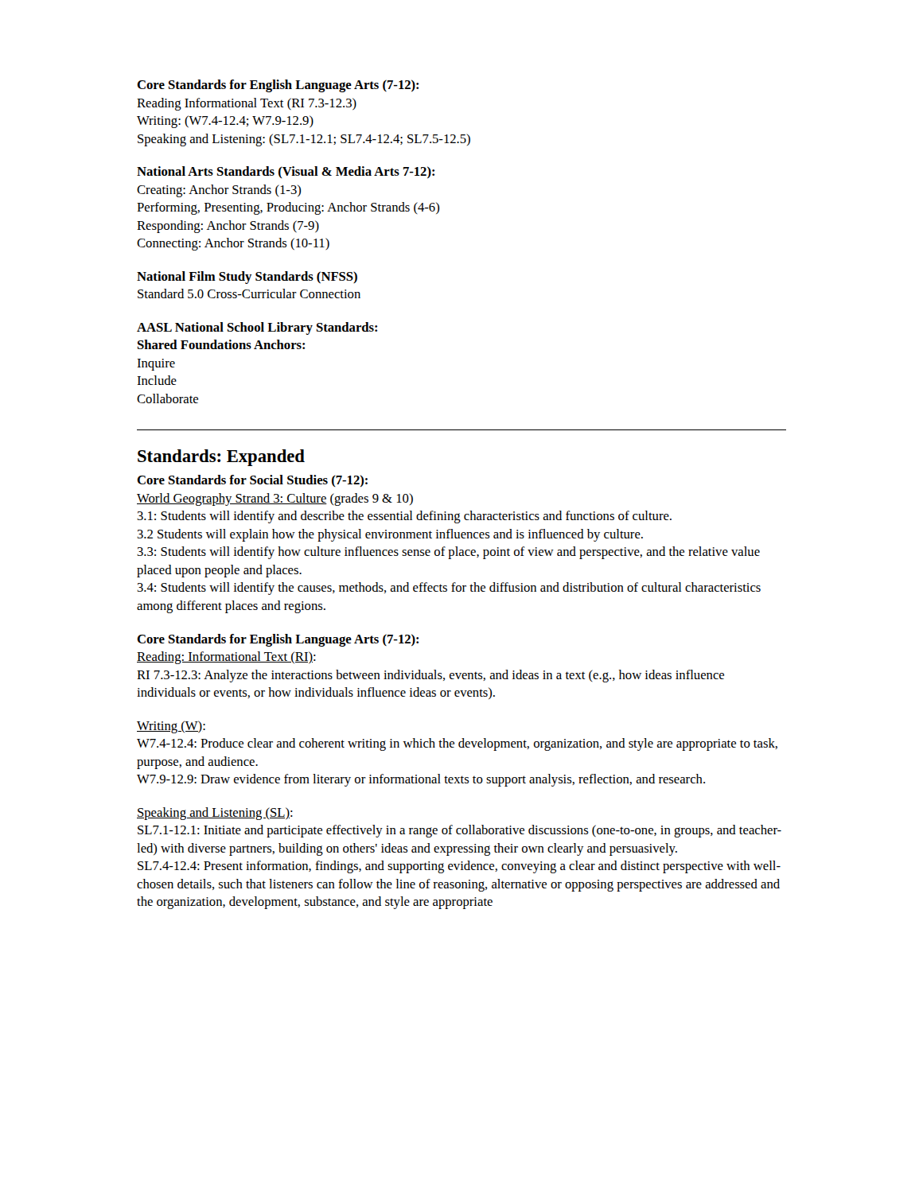Core Standards for English Language Arts (7-12):
Reading Informational Text (RI 7.3-12.3)
Writing: (W7.4-12.4; W7.9-12.9)
Speaking and Listening: (SL7.1-12.1; SL7.4-12.4; SL7.5-12.5)
National Arts Standards (Visual & Media Arts 7-12):
Creating: Anchor Strands (1-3)
Performing, Presenting, Producing: Anchor Strands (4-6)
Responding: Anchor Strands (7-9)
Connecting: Anchor Strands (10-11)
National Film Study Standards (NFSS)
Standard 5.0 Cross-Curricular Connection
AASL National School Library Standards:
Shared Foundations Anchors:
Inquire
Include
Collaborate
Standards: Expanded
Core Standards for Social Studies (7-12):
World Geography Strand 3: Culture (grades 9 & 10)
3.1: Students will identify and describe the essential defining characteristics and functions of culture.
3.2 Students will explain how the physical environment influences and is influenced by culture.
3.3: Students will identify how culture influences sense of place, point of view and perspective, and the relative value placed upon people and places.
3.4: Students will identify the causes, methods, and effects for the diffusion and distribution of cultural characteristics among different places and regions.
Core Standards for English Language Arts (7-12):
Reading: Informational Text (RI):
RI 7.3-12.3: Analyze the interactions between individuals, events, and ideas in a text (e.g., how ideas influence individuals or events, or how individuals influence ideas or events).
Writing (W):
W7.4-12.4: Produce clear and coherent writing in which the development, organization, and style are appropriate to task, purpose, and audience.
W7.9-12.9: Draw evidence from literary or informational texts to support analysis, reflection, and research.
Speaking and Listening (SL):
SL7.1-12.1: Initiate and participate effectively in a range of collaborative discussions (one-to-one, in groups, and teacher-led) with diverse partners, building on others' ideas and expressing their own clearly and persuasively.
SL7.4-12.4: Present information, findings, and supporting evidence, conveying a clear and distinct perspective with well-chosen details, such that listeners can follow the line of reasoning, alternative or opposing perspectives are addressed and the organization, development, substance, and style are appropriate